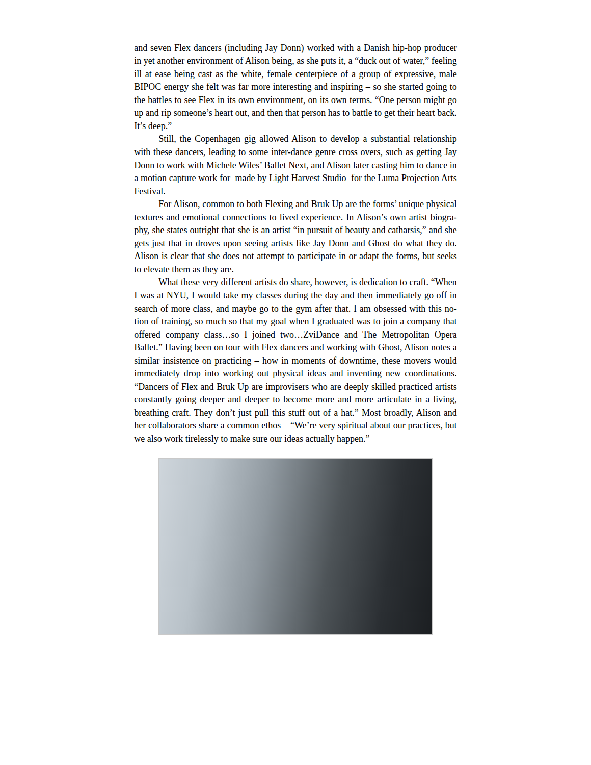and seven Flex dancers (including Jay Donn) worked with a Danish hip-hop producer in yet another environment of Alison being, as she puts it, a “duck out of water,” feeling ill at ease being cast as the white, female centerpiece of a group of expressive, male BIPOC energy she felt was far more interesting and inspiring – so she started going to the battles to see Flex in its own environment, on its own terms. “One person might go up and rip someone’s heart out, and then that person has to battle to get their heart back. It’s deep.”
Still, the Copenhagen gig allowed Alison to develop a substantial relationship with these dancers, leading to some inter-dance genre cross overs, such as getting Jay Donn to work with Michele Wiles’ Ballet Next, and Alison later casting him to dance in a motion capture work for made by Light Harvest Studio for the Luma Projection Arts Festival.
For Alison, common to both Flexing and Bruk Up are the forms’ unique physical textures and emotional connections to lived experience. In Alison’s own artist biography, she states outright that she is an artist “in pursuit of beauty and catharsis,” and she gets just that in droves upon seeing artists like Jay Donn and Ghost do what they do. Alison is clear that she does not attempt to participate in or adapt the forms, but seeks to elevate them as they are.
What these very different artists do share, however, is dedication to craft. “When I was at NYU, I would take my classes during the day and then immediately go off in search of more class, and maybe go to the gym after that. I am obsessed with this notion of training, so much so that my goal when I graduated was to join a company that offered company class…so I joined two…ZviDance and The Metropolitan Opera Ballet.” Having been on tour with Flex dancers and working with Ghost, Alison notes a similar insistence on practicing – how in moments of downtime, these movers would immediately drop into working out physical ideas and inventing new coordinations. “Dancers of Flex and Bruk Up are improvisers who are deeply skilled practiced artists constantly going deeper and deeper to become more and more articulate in a living, breathing craft. They don’t just pull this stuff out of a hat.” Most broadly, Alison and her collaborators share a common ethos – “We’re very spiritual about our practices, but we also work tirelessly to make sure our ideas actually happen.”